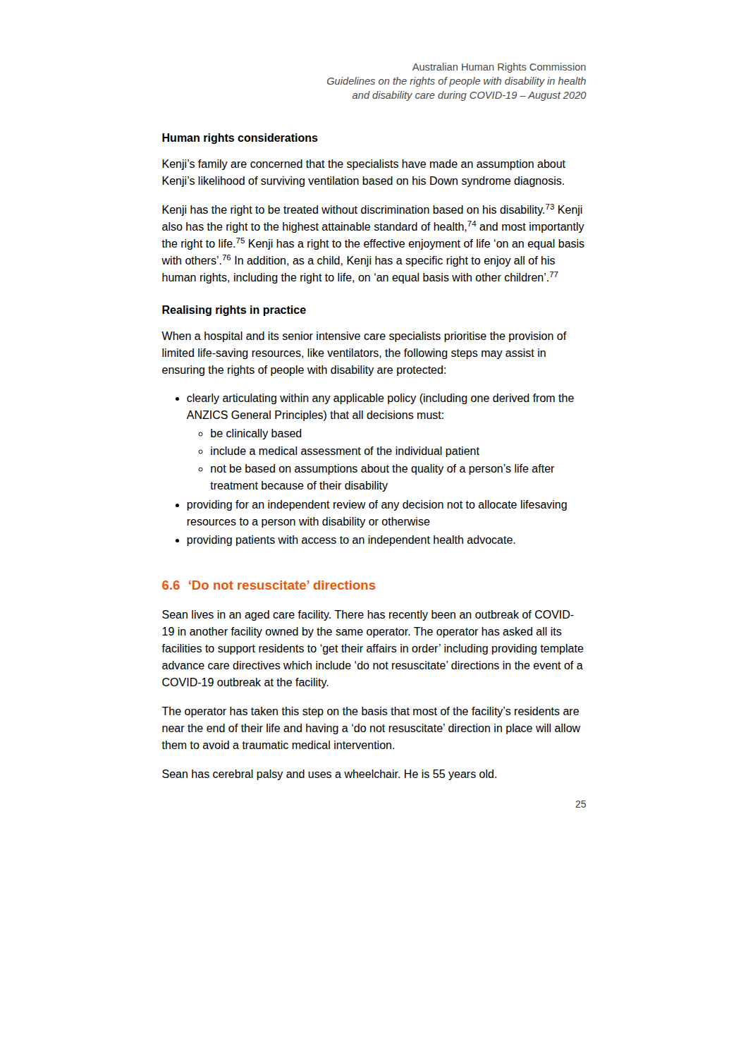Australian Human Rights Commission
Guidelines on the rights of people with disability in health
and disability care during COVID-19 – August 2020
Human rights considerations
Kenji’s family are concerned that the specialists have made an assumption about Kenji’s likelihood of surviving ventilation based on his Down syndrome diagnosis.
Kenji has the right to be treated without discrimination based on his disability.73 Kenji also has the right to the highest attainable standard of health,74 and most importantly the right to life.75 Kenji has a right to the effective enjoyment of life ‘on an equal basis with others’.76 In addition, as a child, Kenji has a specific right to enjoy all of his human rights, including the right to life, on ‘an equal basis with other children’.77
Realising rights in practice
When a hospital and its senior intensive care specialists prioritise the provision of limited life-saving resources, like ventilators, the following steps may assist in ensuring the rights of people with disability are protected:
clearly articulating within any applicable policy (including one derived from the ANZICS General Principles) that all decisions must:
be clinically based
include a medical assessment of the individual patient
not be based on assumptions about the quality of a person’s life after treatment because of their disability
providing for an independent review of any decision not to allocate lifesaving resources to a person with disability or otherwise
providing patients with access to an independent health advocate.
6.6‘Do not resuscitate’ directions
Sean lives in an aged care facility. There has recently been an outbreak of COVID-19 in another facility owned by the same operator. The operator has asked all its facilities to support residents to ‘get their affairs in order’ including providing template advance care directives which include ‘do not resuscitate’ directions in the event of a COVID-19 outbreak at the facility.
The operator has taken this step on the basis that most of the facility’s residents are near the end of their life and having a ‘do not resuscitate’ direction in place will allow them to avoid a traumatic medical intervention.
Sean has cerebral palsy and uses a wheelchair. He is 55 years old.
25